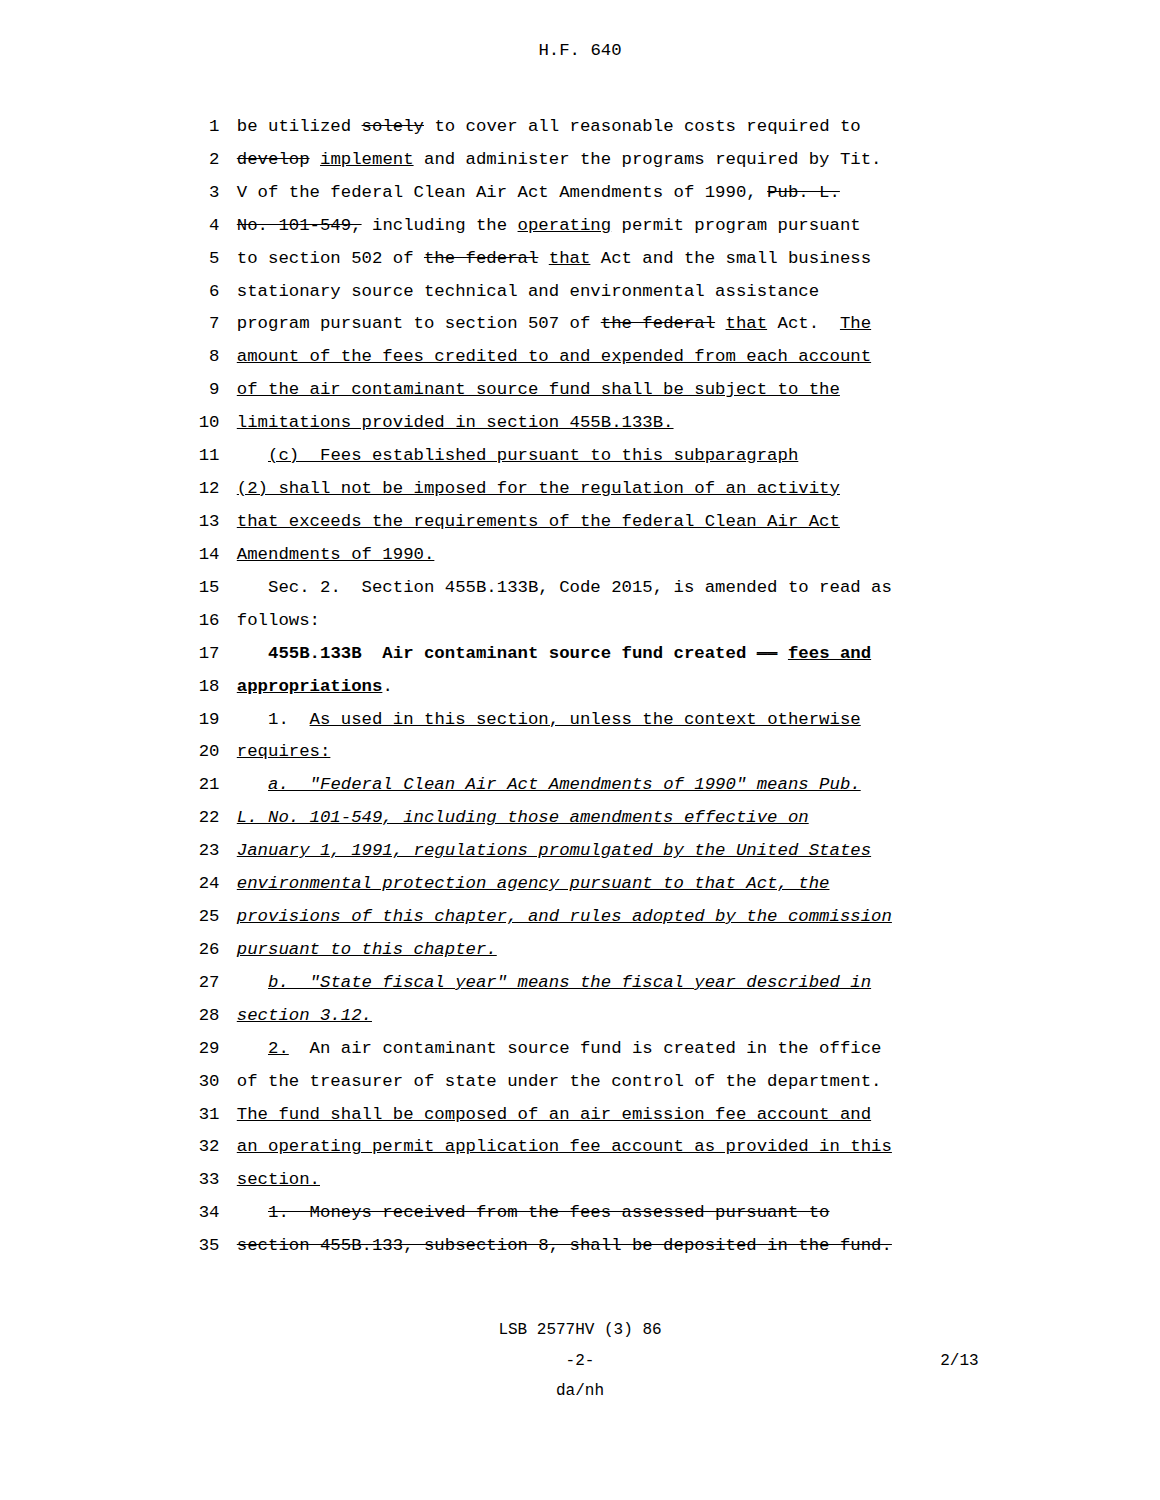H.F. 640
be utilized solely to cover all reasonable costs required to
develop implement and administer the programs required by Tit.
V of the federal Clean Air Act Amendments of 1990, Pub. L.
No. 101-549, including the operating permit program pursuant
to section 502 of the federal that Act and the small business
stationary source technical and environmental assistance
program pursuant to section 507 of the federal that Act. The
amount of the fees credited to and expended from each account
of the air contaminant source fund shall be subject to the
limitations provided in section 455B.133B.
(c) Fees established pursuant to this subparagraph
(2) shall not be imposed for the regulation of an activity
that exceeds the requirements of the federal Clean Air Act
Amendments of 1990.
Sec. 2. Section 455B.133B, Code 2015, is amended to read as
follows:
455B.133B Air contaminant source fund created —— fees and
appropriations.
1. As used in this section, unless the context otherwise
requires:
a. "Federal Clean Air Act Amendments of 1990" means Pub.
L. No. 101-549, including those amendments effective on
January 1, 1991, regulations promulgated by the United States
environmental protection agency pursuant to that Act, the
provisions of this chapter, and rules adopted by the commission
pursuant to this chapter.
b. "State fiscal year" means the fiscal year described in
section 3.12.
2. An air contaminant source fund is created in the office
of the treasurer of state under the control of the department.
The fund shall be composed of an air emission fee account and
an operating permit application fee account as provided in this
section.
1. Moneys received from the fees assessed pursuant to
section 455B.133, subsection 8, shall be deposited in the fund.
LSB 2577HV (3) 86
-2-
da/nh
2/13